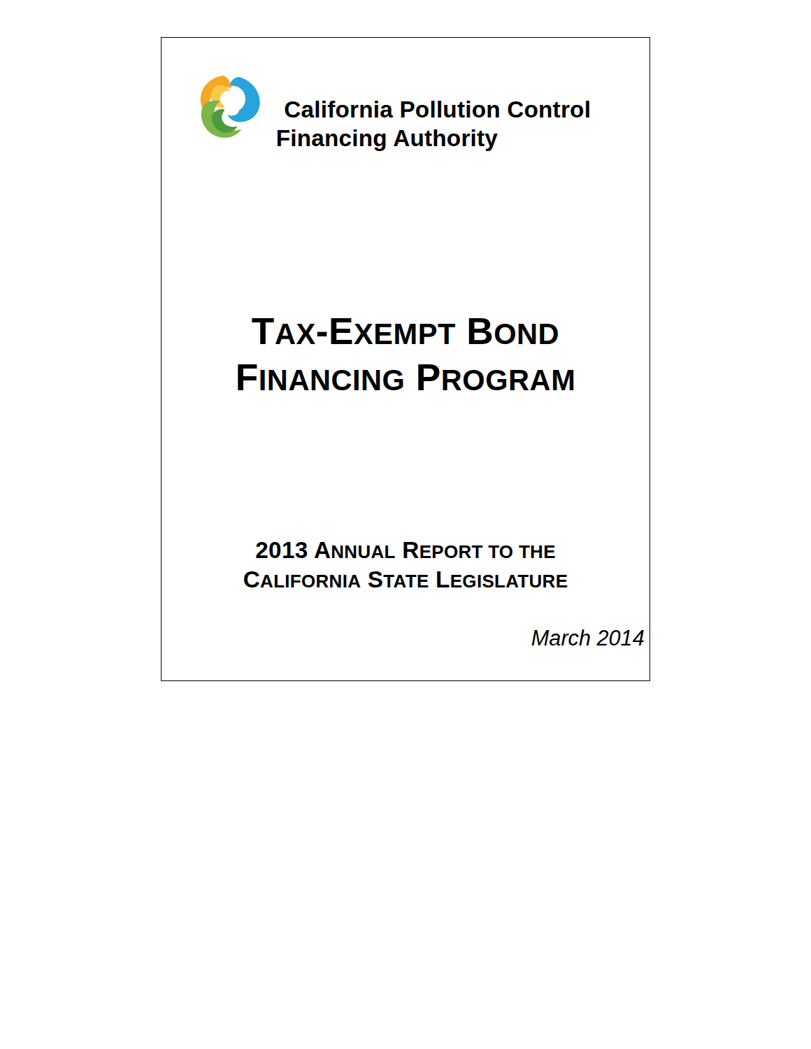California Pollution Control Financing Authority
TAX-EXEMPT BOND
FINANCING PROGRAM
2013 ANNUAL REPORT TO THE
CALIFORNIA STATE LEGISLATURE
March 2014